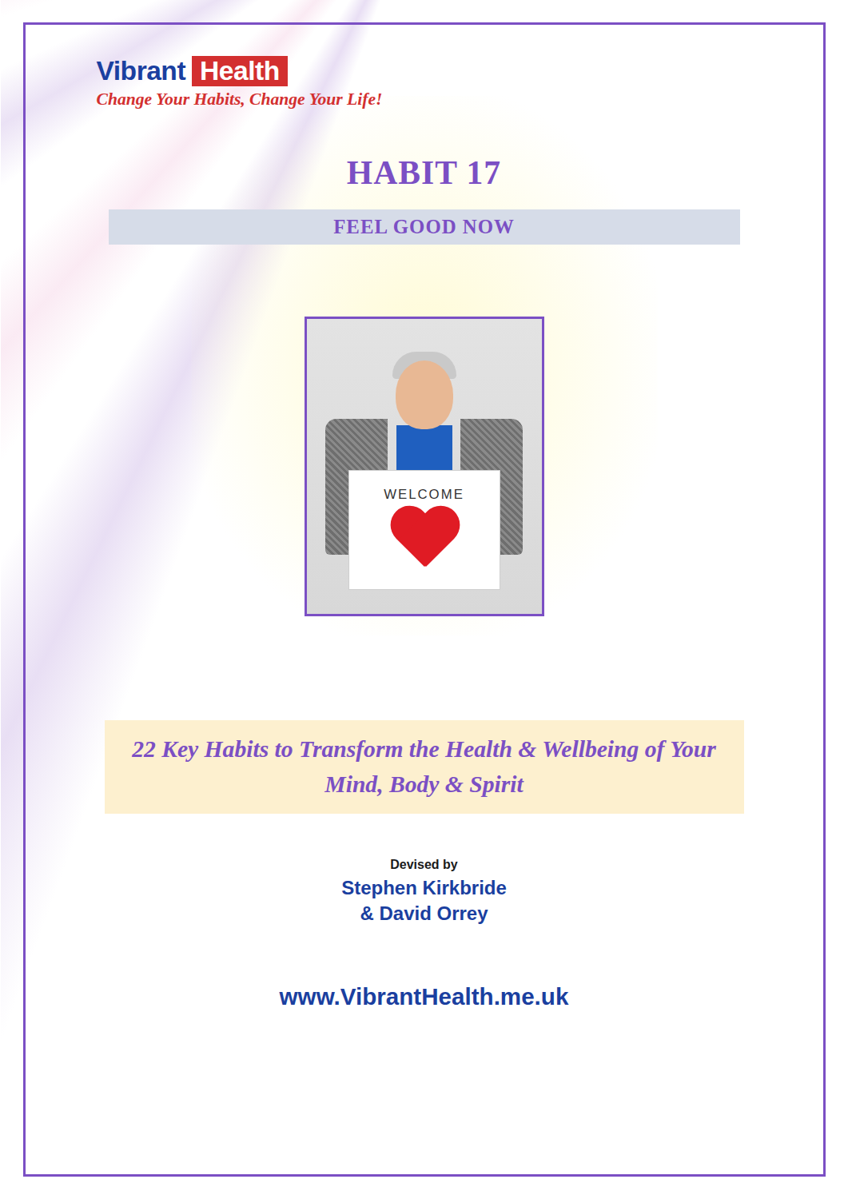Vibrant Health
Change Your Habits, Change Your Life!
Habit 17
Feel Good Now
WELCOME
22 Key Habits to Transform the Health & Wellbeing of Your Mind, Body & Spirit
Devised by
Stephen Kirkbride
& David Orrey
www.VibrantHealth.me.uk